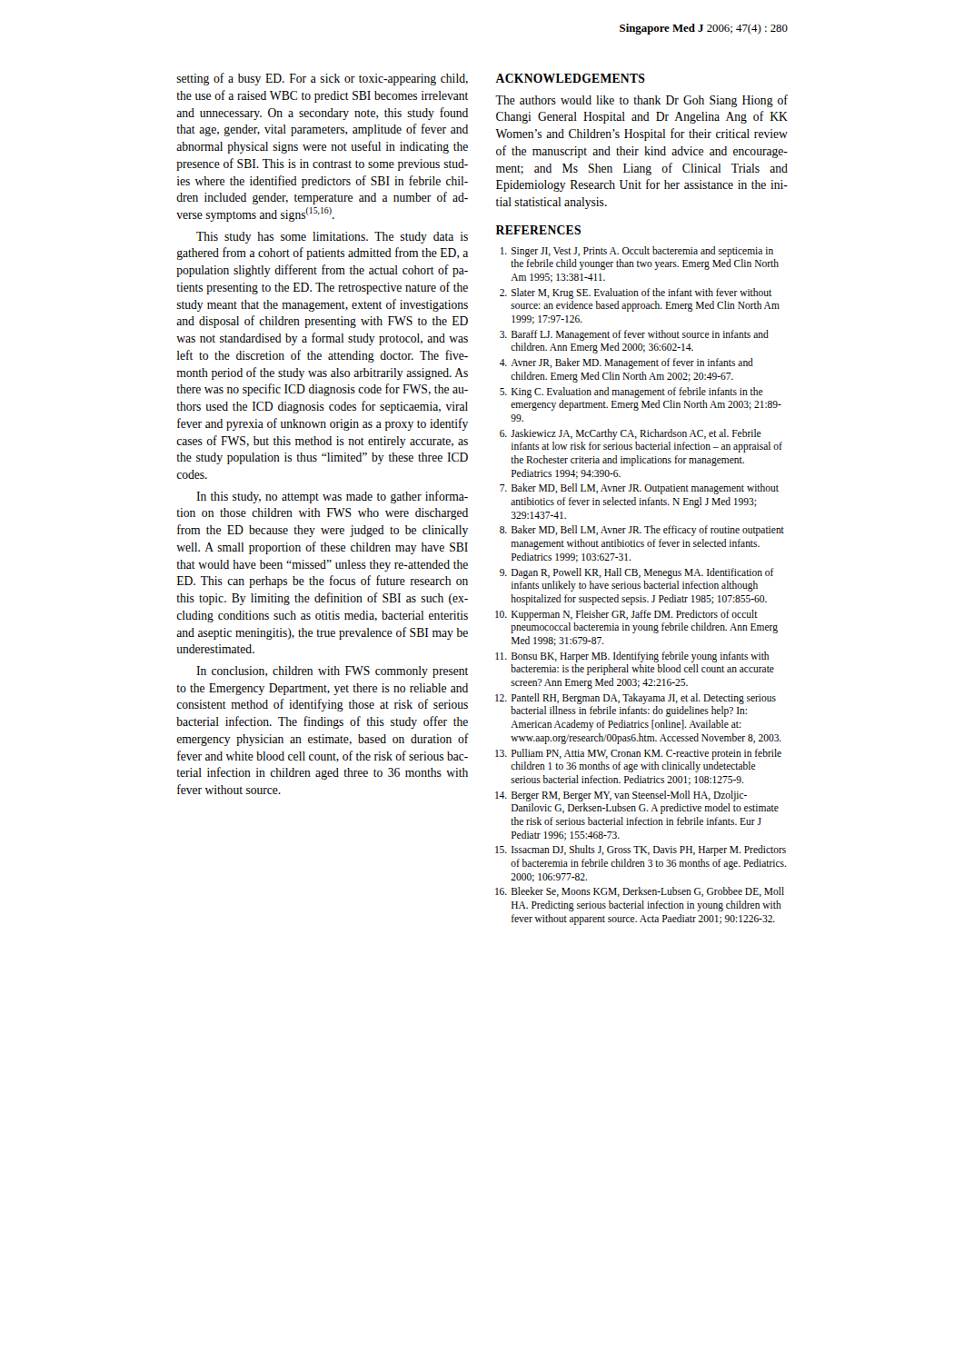Singapore Med J 2006; 47(4) : 280
setting of a busy ED. For a sick or toxic-appearing child, the use of a raised WBC to predict SBI becomes irrelevant and unnecessary. On a secondary note, this study found that age, gender, vital parameters, amplitude of fever and abnormal physical signs were not useful in indicating the presence of SBI. This is in contrast to some previous studies where the identified predictors of SBI in febrile children included gender, temperature and a number of adverse symptoms and signs(15,16).
This study has some limitations. The study data is gathered from a cohort of patients admitted from the ED, a population slightly different from the actual cohort of patients presenting to the ED. The retrospective nature of the study meant that the management, extent of investigations and disposal of children presenting with FWS to the ED was not standardised by a formal study protocol, and was left to the discretion of the attending doctor. The five-month period of the study was also arbitrarily assigned. As there was no specific ICD diagnosis code for FWS, the authors used the ICD diagnosis codes for septicaemia, viral fever and pyrexia of unknown origin as a proxy to identify cases of FWS, but this method is not entirely accurate, as the study population is thus “limited” by these three ICD codes.
In this study, no attempt was made to gather information on those children with FWS who were discharged from the ED because they were judged to be clinically well. A small proportion of these children may have SBI that would have been “missed” unless they re-attended the ED. This can perhaps be the focus of future research on this topic. By limiting the definition of SBI as such (excluding conditions such as otitis media, bacterial enteritis and aseptic meningitis), the true prevalence of SBI may be underestimated.
In conclusion, children with FWS commonly present to the Emergency Department, yet there is no reliable and consistent method of identifying those at risk of serious bacterial infection. The findings of this study offer the emergency physician an estimate, based on duration of fever and white blood cell count, of the risk of serious bacterial infection in children aged three to 36 months with fever without source.
Acknowledgements
The authors would like to thank Dr Goh Siang Hiong of Changi General Hospital and Dr Angelina Ang of KK Women’s and Children’s Hospital for their critical review of the manuscript and their kind advice and encouragement; and Ms Shen Liang of Clinical Trials and Epidemiology Research Unit for her assistance in the initial statistical analysis.
References
Singer JI, Vest J, Prints A. Occult bacteremia and septicemia in the febrile child younger than two years. Emerg Med Clin North Am 1995; 13:381-411.
Slater M, Krug SE. Evaluation of the infant with fever without source: an evidence based approach. Emerg Med Clin North Am 1999; 17:97-126.
Baraff LJ. Management of fever without source in infants and children. Ann Emerg Med 2000; 36:602-14.
Avner JR, Baker MD. Management of fever in infants and children. Emerg Med Clin North Am 2002; 20:49-67.
King C. Evaluation and management of febrile infants in the emergency department. Emerg Med Clin North Am 2003; 21:89-99.
Jaskiewicz JA, McCarthy CA, Richardson AC, et al. Febrile infants at low risk for serious bacterial infection – an appraisal of the Rochester criteria and implications for management. Pediatrics 1994; 94:390-6.
Baker MD, Bell LM, Avner JR. Outpatient management without antibiotics of fever in selected infants. N Engl J Med 1993; 329:1437-41.
Baker MD, Bell LM, Avner JR. The efficacy of routine outpatient management without antibiotics of fever in selected infants. Pediatrics 1999; 103:627-31.
Dagan R, Powell KR, Hall CB, Menegus MA. Identification of infants unlikely to have serious bacterial infection although hospitalized for suspected sepsis. J Pediatr 1985; 107:855-60.
Kupperman N, Fleisher GR, Jaffe DM. Predictors of occult pneumococcal bacteremia in young febrile children. Ann Emerg Med 1998; 31:679-87.
Bonsu BK, Harper MB. Identifying febrile young infants with bacteremia: is the peripheral white blood cell count an accurate screen? Ann Emerg Med 2003; 42:216-25.
Pantell RH, Bergman DA, Takayama JI, et al. Detecting serious bacterial illness in febrile infants: do guidelines help? In: American Academy of Pediatrics [online]. Available at: www.aap.org/research/00pas6.htm. Accessed November 8, 2003.
Pulliam PN, Attia MW, Cronan KM. C-reactive protein in febrile children 1 to 36 months of age with clinically undetectable serious bacterial infection. Pediatrics 2001; 108:1275-9.
Berger RM, Berger MY, van Steensel-Moll HA, Dzoljic-Danilovic G, Derksen-Lubsen G. A predictive model to estimate the risk of serious bacterial infection in febrile infants. Eur J Pediatr 1996; 155:468-73.
Issacman DJ, Shults J, Gross TK, Davis PH, Harper M. Predictors of bacteremia in febrile children 3 to 36 months of age. Pediatrics. 2000; 106:977-82.
Bleeker Se, Moons KGM, Derksen-Lubsen G, Grobbee DE, Moll HA. Predicting serious bacterial infection in young children with fever without apparent source. Acta Paediatr 2001; 90:1226-32.